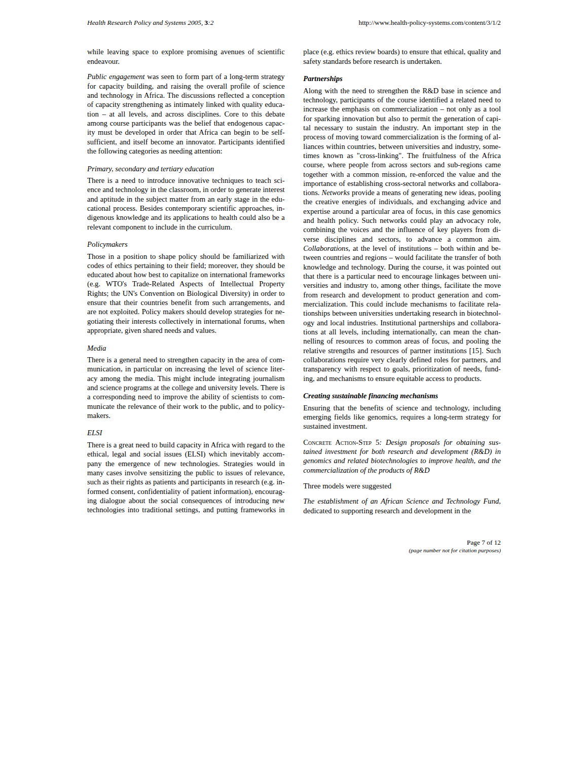Health Research Policy and Systems 2005, 3:2
http://www.health-policy-systems.com/content/3/1/2
while leaving space to explore promising avenues of scientific endeavour.
Public engagement was seen to form part of a long-term strategy for capacity building, and raising the overall profile of science and technology in Africa. The discussions reflected a conception of capacity strengthening as intimately linked with quality education – at all levels, and across disciplines. Core to this debate among course participants was the belief that endogenous capacity must be developed in order that Africa can begin to be self-sufficient, and itself become an innovator. Participants identified the following categories as needing attention:
Primary, secondary and tertiary education
There is a need to introduce innovative techniques to teach science and technology in the classroom, in order to generate interest and aptitude in the subject matter from an early stage in the educational process. Besides contemporary scientific approaches, indigenous knowledge and its applications to health could also be a relevant component to include in the curriculum.
Policymakers
Those in a position to shape policy should be familiarized with codes of ethics pertaining to their field; moreover, they should be educated about how best to capitalize on international frameworks (e.g. WTO's Trade-Related Aspects of Intellectual Property Rights; the UN's Convention on Biological Diversity) in order to ensure that their countries benefit from such arrangements, and are not exploited. Policy makers should develop strategies for negotiating their interests collectively in international forums, when appropriate, given shared needs and values.
Media
There is a general need to strengthen capacity in the area of communication, in particular on increasing the level of science literacy among the media. This might include integrating journalism and science programs at the college and university levels. There is a corresponding need to improve the ability of scientists to communicate the relevance of their work to the public, and to policy-makers.
ELSI
There is a great need to build capacity in Africa with regard to the ethical, legal and social issues (ELSI) which inevitably accompany the emergence of new technologies. Strategies would in many cases involve sensitizing the public to issues of relevance, such as their rights as patients and participants in research (e.g. informed consent, confidentiality of patient information), encouraging dialogue about the social consequences of introducing new technologies into traditional settings, and putting frameworks in place (e.g. ethics review boards) to ensure that ethical, quality and safety standards before research is undertaken.
Partnerships
Along with the need to strengthen the R&D base in science and technology, participants of the course identified a related need to increase the emphasis on commercialization – not only as a tool for sparking innovation but also to permit the generation of capital necessary to sustain the industry. An important step in the process of moving toward commercialization is the forming of alliances within countries, between universities and industry, sometimes known as "cross-linking". The fruitfulness of the Africa course, where people from across sectors and sub-regions came together with a common mission, re-enforced the value and the importance of establishing cross-sectoral networks and collaborations. Networks provide a means of generating new ideas, pooling the creative energies of individuals, and exchanging advice and expertise around a particular area of focus, in this case genomics and health policy. Such networks could play an advocacy role, combining the voices and the influence of key players from diverse disciplines and sectors, to advance a common aim. Collaborations, at the level of institutions – both within and between countries and regions – would facilitate the transfer of both knowledge and technology. During the course, it was pointed out that there is a particular need to encourage linkages between universities and industry to, among other things, facilitate the move from research and development to product generation and commercialization. This could include mechanisms to facilitate relationships between universities undertaking research in biotechnology and local industries. Institutional partnerships and collaborations at all levels, including internationally, can mean the channelling of resources to common areas of focus, and pooling the relative strengths and resources of partner institutions [15]. Such collaborations require very clearly defined roles for partners, and transparency with respect to goals, prioritization of needs, funding, and mechanisms to ensure equitable access to products.
Creating sustainable financing mechanisms
Ensuring that the benefits of science and technology, including emerging fields like genomics, requires a long-term strategy for sustained investment.
Concrete Action-Step 5: Design proposals for obtaining sustained investment for both research and development (R&D) in genomics and related biotechnologies to improve health, and the commercialization of the products of R&D
Three models were suggested
The establishment of an African Science and Technology Fund, dedicated to supporting research and development in the
Page 7 of 12 (page number not for citation purposes)